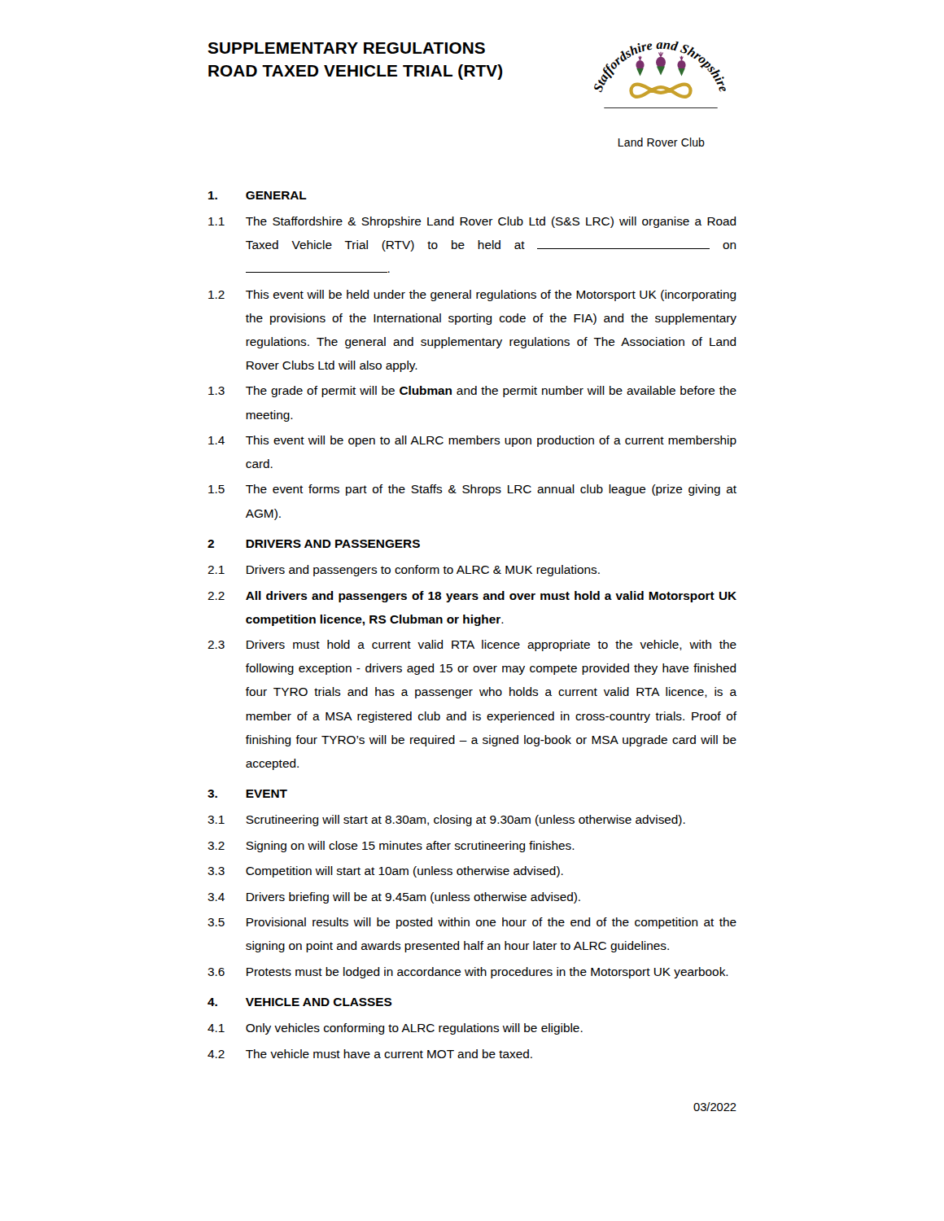SUPPLEMENTARY REGULATIONS
ROAD TAXED VEHICLE TRIAL (RTV)
Staffordshire and Shropshire
Land Rover Club
1.
GENERAL
1.1
The Staffordshire & Shropshire Land Rover Club Ltd (S&S LRC) will organise a Road Taxed Vehicle Trial (RTV) to be held at on .
1.2
This event will be held under the general regulations of the Motorsport UK (incorporating the provisions of the International sporting code of the FIA) and the supplementary regulations. The general and supplementary regulations of The Association of Land Rover Clubs Ltd will also apply.
1.3
The grade of permit will be Clubman and the permit number will be available before the meeting.
1.4
This event will be open to all ALRC members upon production of a current membership card.
1.5
The event forms part of the Staffs & Shrops LRC annual club league (prize giving at AGM).
2
DRIVERS AND PASSENGERS
2.1
Drivers and passengers to conform to ALRC & MUK regulations.
2.2
All drivers and passengers of 18 years and over must hold a valid Motorsport UK competition licence, RS Clubman or higher.
2.3
Drivers must hold a current valid RTA licence appropriate to the vehicle, with the following exception - drivers aged 15 or over may compete provided they have finished four TYRO trials and has a passenger who holds a current valid RTA licence, is a member of a MSA registered club and is experienced in cross-country trials. Proof of finishing four TYRO’s will be required – a signed log-book or MSA upgrade card will be accepted.
3.
EVENT
3.1
Scrutineering will start at 8.30am, closing at 9.30am (unless otherwise advised).
3.2
Signing on will close 15 minutes after scrutineering finishes.
3.3
Competition will start at 10am (unless otherwise advised).
3.4
Drivers briefing will be at 9.45am (unless otherwise advised).
3.5
Provisional results will be posted within one hour of the end of the competition at the signing on point and awards presented half an hour later to ALRC guidelines.
3.6
Protests must be lodged in accordance with procedures in the Motorsport UK yearbook.
4.
VEHICLE AND CLASSES
4.1
Only vehicles conforming to ALRC regulations will be eligible.
4.2
The vehicle must have a current MOT and be taxed.
03/2022